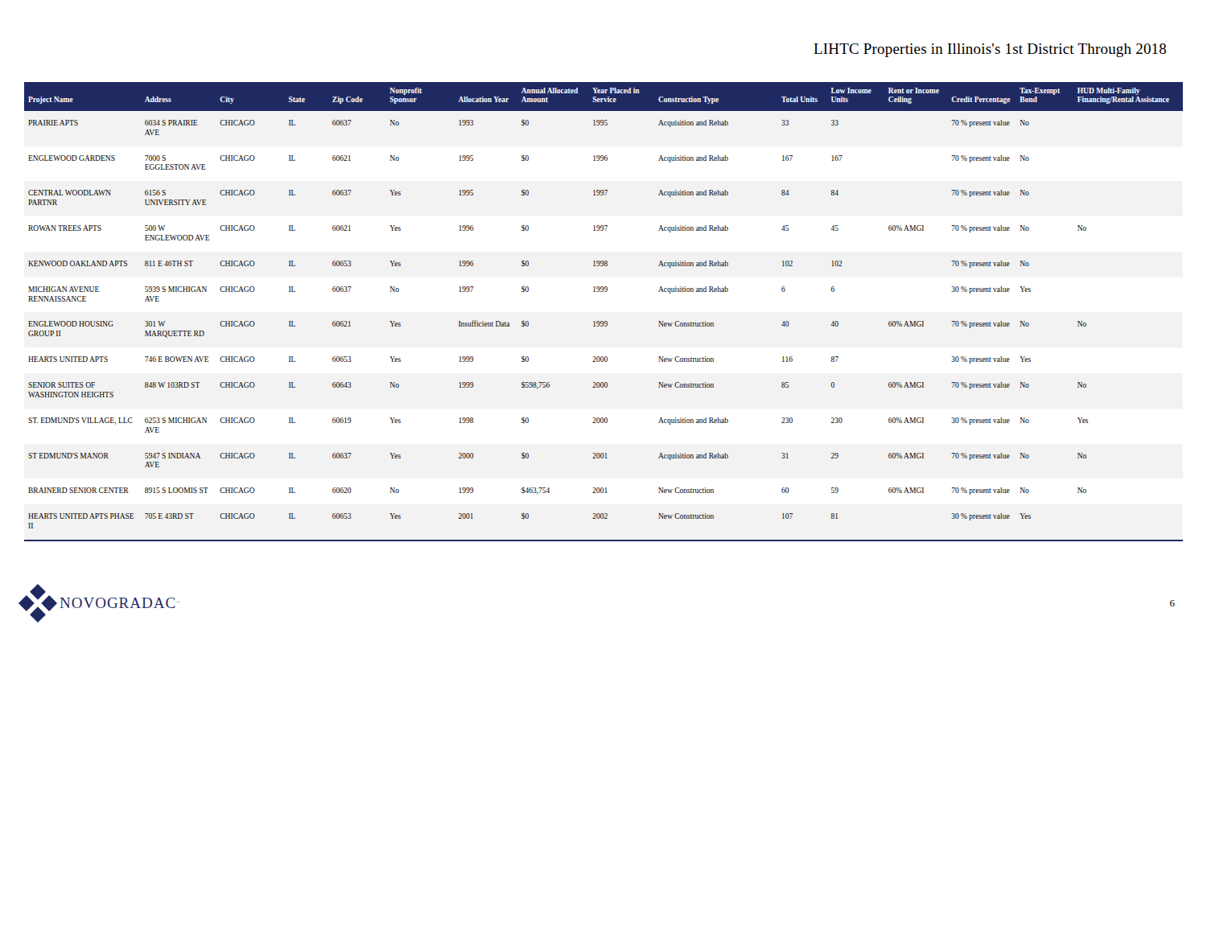LIHTC Properties in Illinois's 1st District Through 2018
| Project Name | Address | City | State | Zip Code | Nonprofit Sponsor | Allocation Year | Annual Allocated Amount | Year Placed in Service | Construction Type | Total Units | Low Income Units | Rent or Income Ceiling | Credit Percentage | Tax-Exempt Bond | HUD Multi-Family Financing/Rental Assistance |
| --- | --- | --- | --- | --- | --- | --- | --- | --- | --- | --- | --- | --- | --- | --- | --- |
| PRAIRIE APTS | 6034 S PRAIRIE AVE | CHICAGO | IL | 60637 | No | 1993 | $0 | 1995 | Acquisition and Rehab | 33 | 33 | | 70 % present value | No | |
| ENGLEWOOD GARDENS | 7000 S EGGLESTON AVE | CHICAGO | IL | 60621 | No | 1995 | $0 | 1996 | Acquisition and Rehab | 167 | 167 | | 70 % present value | No | |
| CENTRAL WOODLAWN PARTNR | 6156 S UNIVERSITY AVE | CHICAGO | IL | 60637 | Yes | 1995 | $0 | 1997 | Acquisition and Rehab | 84 | 84 | | 70 % present value | No | |
| ROWAN TREES APTS | 500 W ENGLEWOOD AVE | CHICAGO | IL | 60621 | Yes | 1996 | $0 | 1997 | Acquisition and Rehab | 45 | 45 | 60% AMGI | 70 % present value | No | No |
| KENWOOD OAKLAND APTS | 811 E 46TH ST | CHICAGO | IL | 60653 | Yes | 1996 | $0 | 1998 | Acquisition and Rehab | 102 | 102 | | 70 % present value | No | |
| MICHIGAN AVENUE RENNAISSANCE | 5939 S MICHIGAN AVE | CHICAGO | IL | 60637 | No | 1997 | $0 | 1999 | Acquisition and Rehab | 6 | 6 | | 30 % present value | Yes | |
| ENGLEWOOD HOUSING GROUP II | 301 W MARQUETTE RD | CHICAGO | IL | 60621 | Yes | Insufficient Data | $0 | 1999 | New Construction | 40 | 40 | 60% AMGI | 70 % present value | No | No |
| HEARTS UNITED APTS | 746 E BOWEN AVE | CHICAGO | IL | 60653 | Yes | 1999 | $0 | 2000 | New Construction | 116 | 87 | | 30 % present value | Yes | |
| SENIOR SUITES OF WASHINGTON HEIGHTS | 848 W 103RD ST | CHICAGO | IL | 60643 | No | 1999 | $598,756 | 2000 | New Construction | 85 | 0 | 60% AMGI | 70 % present value | No | No |
| ST. EDMUND'S VILLAGE, LLC | 6253 S MICHIGAN AVE | CHICAGO | IL | 60619 | Yes | 1998 | $0 | 2000 | Acquisition and Rehab | 230 | 230 | 60% AMGI | 30 % present value | No | Yes |
| ST EDMUND'S MANOR | 5947 S INDIANA AVE | CHICAGO | IL | 60637 | Yes | 2000 | $0 | 2001 | Acquisition and Rehab | 31 | 29 | 60% AMGI | 70 % present value | No | No |
| BRAINERD SENIOR CENTER | 8915 S LOOMIS ST | CHICAGO | IL | 60620 | No | 1999 | $463,754 | 2001 | New Construction | 60 | 59 | 60% AMGI | 70 % present value | No | No |
| HEARTS UNITED APTS PHASE II | 705 E 43RD ST | CHICAGO | IL | 60653 | Yes | 2001 | $0 | 2002 | New Construction | 107 | 81 | | 30 % present value | Yes | |
NOVOGRADAC..
6